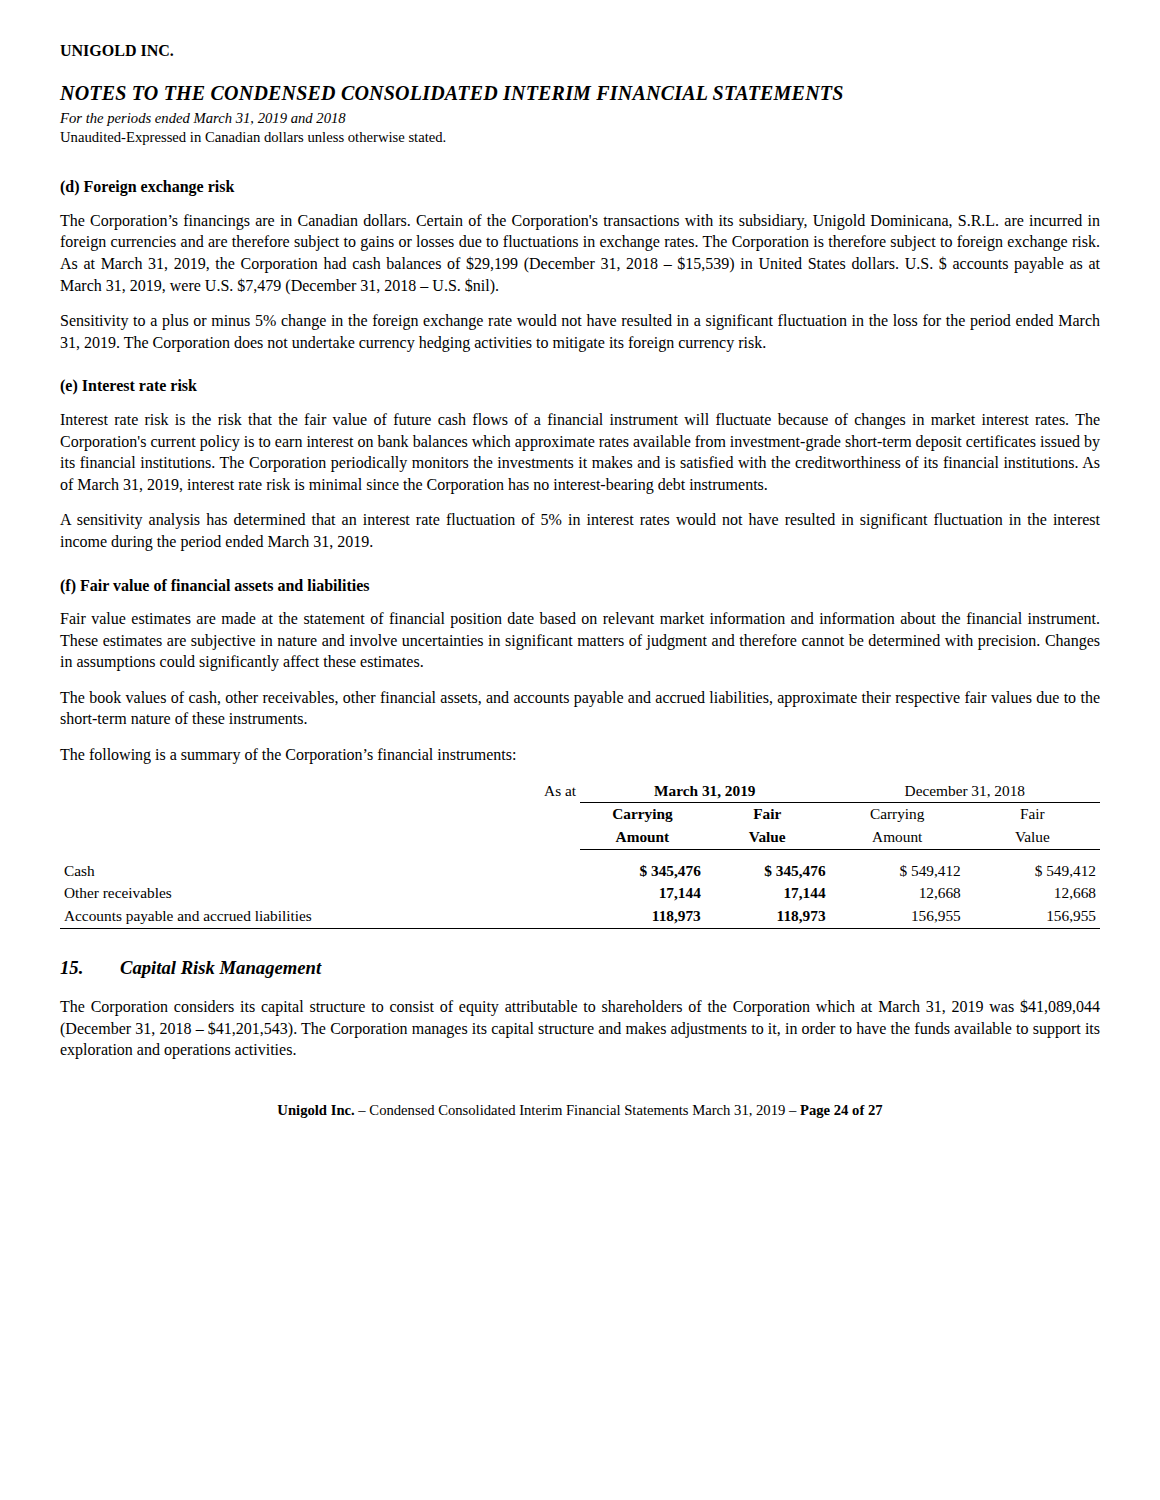UNIGOLD INC.
NOTES TO THE CONDENSED CONSOLIDATED INTERIM FINANCIAL STATEMENTS
For the periods ended March 31, 2019 and 2018
Unaudited-Expressed in Canadian dollars unless otherwise stated.
(d) Foreign exchange risk
The Corporation’s financings are in Canadian dollars. Certain of the Corporation's transactions with its subsidiary, Unigold Dominicana, S.R.L. are incurred in foreign currencies and are therefore subject to gains or losses due to fluctuations in exchange rates. The Corporation is therefore subject to foreign exchange risk. As at March 31, 2019, the Corporation had cash balances of $29,199 (December 31, 2018 – $15,539) in United States dollars. U.S. $ accounts payable as at March 31, 2019, were U.S. $7,479 (December 31, 2018 – U.S. $nil).
Sensitivity to a plus or minus 5% change in the foreign exchange rate would not have resulted in a significant fluctuation in the loss for the period ended March 31, 2019. The Corporation does not undertake currency hedging activities to mitigate its foreign currency risk.
(e) Interest rate risk
Interest rate risk is the risk that the fair value of future cash flows of a financial instrument will fluctuate because of changes in market interest rates. The Corporation's current policy is to earn interest on bank balances which approximate rates available from investment-grade short-term deposit certificates issued by its financial institutions. The Corporation periodically monitors the investments it makes and is satisfied with the creditworthiness of its financial institutions. As of March 31, 2019, interest rate risk is minimal since the Corporation has no interest-bearing debt instruments.
A sensitivity analysis has determined that an interest rate fluctuation of 5% in interest rates would not have resulted in significant fluctuation in the interest income during the period ended March 31, 2019.
(f) Fair value of financial assets and liabilities
Fair value estimates are made at the statement of financial position date based on relevant market information and information about the financial instrument. These estimates are subjective in nature and involve uncertainties in significant matters of judgment and therefore cannot be determined with precision. Changes in assumptions could significantly affect these estimates.
The book values of cash, other receivables, other financial assets, and accounts payable and accrued liabilities, approximate their respective fair values due to the short-term nature of these instruments.
The following is a summary of the Corporation’s financial instruments:
| | As at | March 31, 2019 | December 31, 2018 |
| | | Carrying | Fair | Carrying | Fair |
| | | Amount | Value | Amount | Value |
| Cash | | $ 345,476 | $ 345,476 | $ 549,412 | $ 549,412 |
| Other receivables | | 17,144 | 17,144 | 12,668 | 12,668 |
| Accounts payable and accrued liabilities | | 118,973 | 118,973 | 156,955 | 156,955 |
15. Capital Risk Management
The Corporation considers its capital structure to consist of equity attributable to shareholders of the Corporation which at March 31, 2019 was $41,089,044 (December 31, 2018 – $41,201,543). The Corporation manages its capital structure and makes adjustments to it, in order to have the funds available to support its exploration and operations activities.
Unigold Inc. – Condensed Consolidated Interim Financial Statements March 31, 2019 – Page 24 of 27